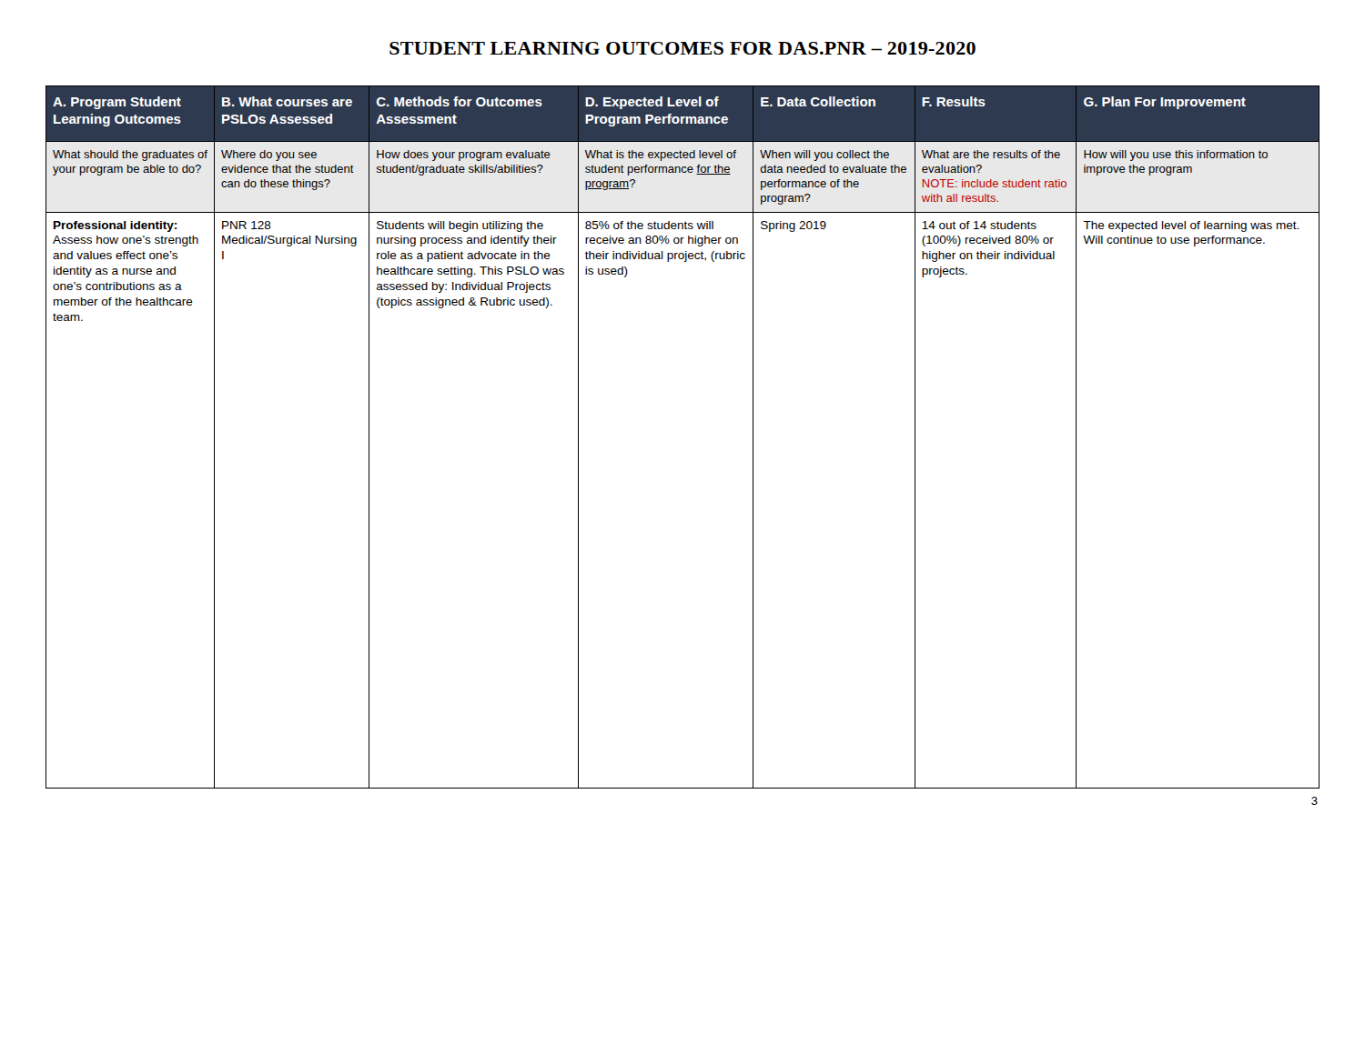STUDENT LEARNING OUTCOMES FOR DAS.PNR – 2019-2020
| A. Program Student Learning Outcomes | B. What courses are PSLOs Assessed | C. Methods for Outcomes Assessment | D. Expected Level of Program Performance | E. Data Collection | F. Results | G. Plan For Improvement |
| --- | --- | --- | --- | --- | --- | --- |
| What should the graduates of your program be able to do? | Where do you see evidence that the student can do these things? | How does your program evaluate student/graduate skills/abilities? | What is the expected level of student performance for the program ? | When will you collect the data needed to evaluate the performance of the program? | What are the results of the evaluation? NOTE: include student ratio with all results. | How will you use this information to improve the program |
| Professional identity: Assess how one’s strength and values effect one’s identity as a nurse and one’s contributions as a member of the healthcare team. | PNR 128 Medical/Surgical Nursing I | Students will begin utilizing the nursing process and identify their role as a patient advocate in the healthcare setting. This PSLO was assessed by: Individual Projects (topics assigned & Rubric used). | 85% of the students will receive an 80% or higher on their individual project, (rubric is used) | Spring 2019 | 14 out of 14 students (100%) received 80% or higher on their individual projects. | The expected level of learning was met. Will continue to use performance. |
3